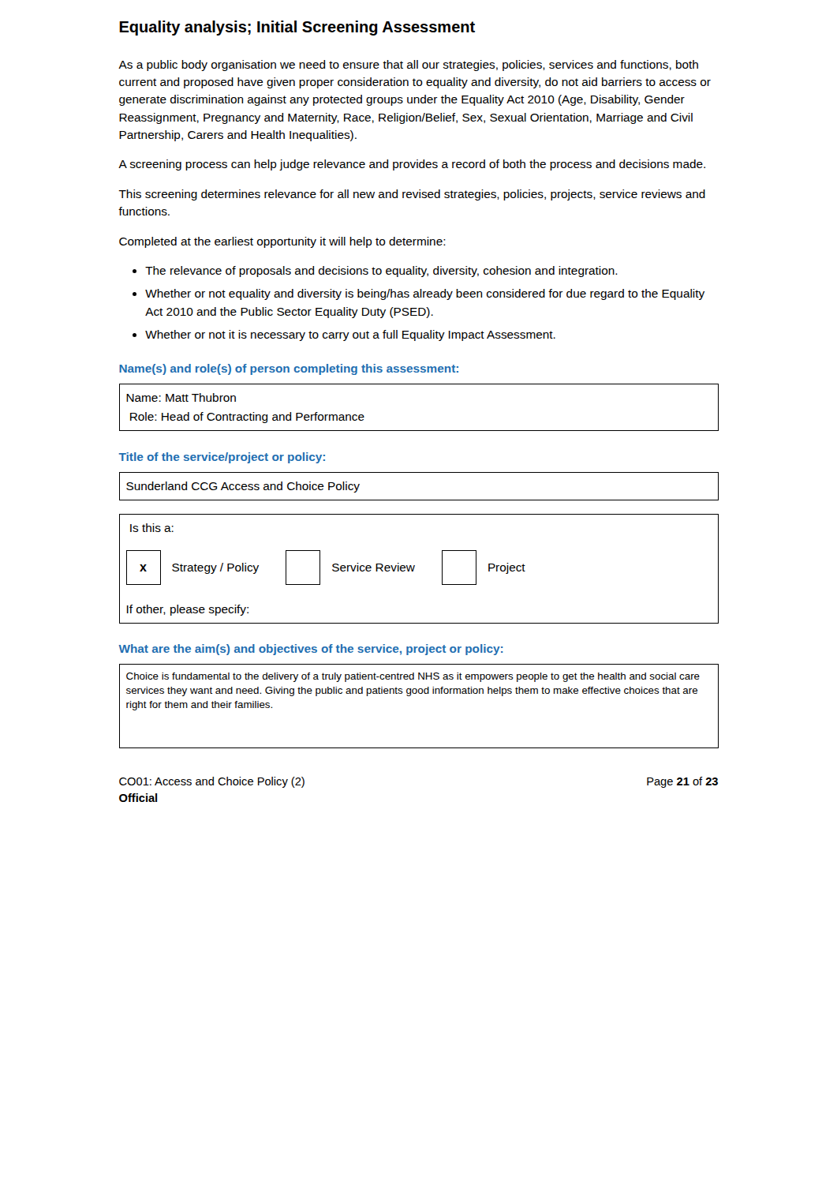Equality analysis; Initial Screening Assessment
As a public body organisation we need to ensure that all our strategies, policies, services and functions, both current and proposed have given proper consideration to equality and diversity, do not aid barriers to access or generate discrimination against any protected groups under the Equality Act 2010 (Age, Disability, Gender Reassignment, Pregnancy and Maternity, Race, Religion/Belief, Sex, Sexual Orientation, Marriage and Civil Partnership, Carers and Health Inequalities).
A screening process can help judge relevance and provides a record of both the process and decisions made.
This screening determines relevance for all new and revised strategies, policies, projects, service reviews and functions.
Completed at the earliest opportunity it will help to determine:
The relevance of proposals and decisions to equality, diversity, cohesion and integration.
Whether or not equality and diversity is being/has already been considered for due regard to the Equality Act 2010 and the Public Sector Equality Duty (PSED).
Whether or not it is necessary to carry out a full Equality Impact Assessment.
Name(s) and role(s) of person completing this assessment:
Name: Matt Thubron
Role: Head of Contracting and Performance
Title of the service/project or policy:
Sunderland CCG Access and Choice Policy
Is this a:
x Strategy / Policy Service Review Project
If other, please specify:
What are the aim(s) and objectives of the service, project or policy:
Choice is fundamental to the delivery of a truly patient-centred NHS as it empowers people to get the health and social care services they want and need. Giving the public and patients good information helps them to make effective choices that are right for them and their families.
CO01: Access and Choice Policy (2)
Official
Page 21 of 23